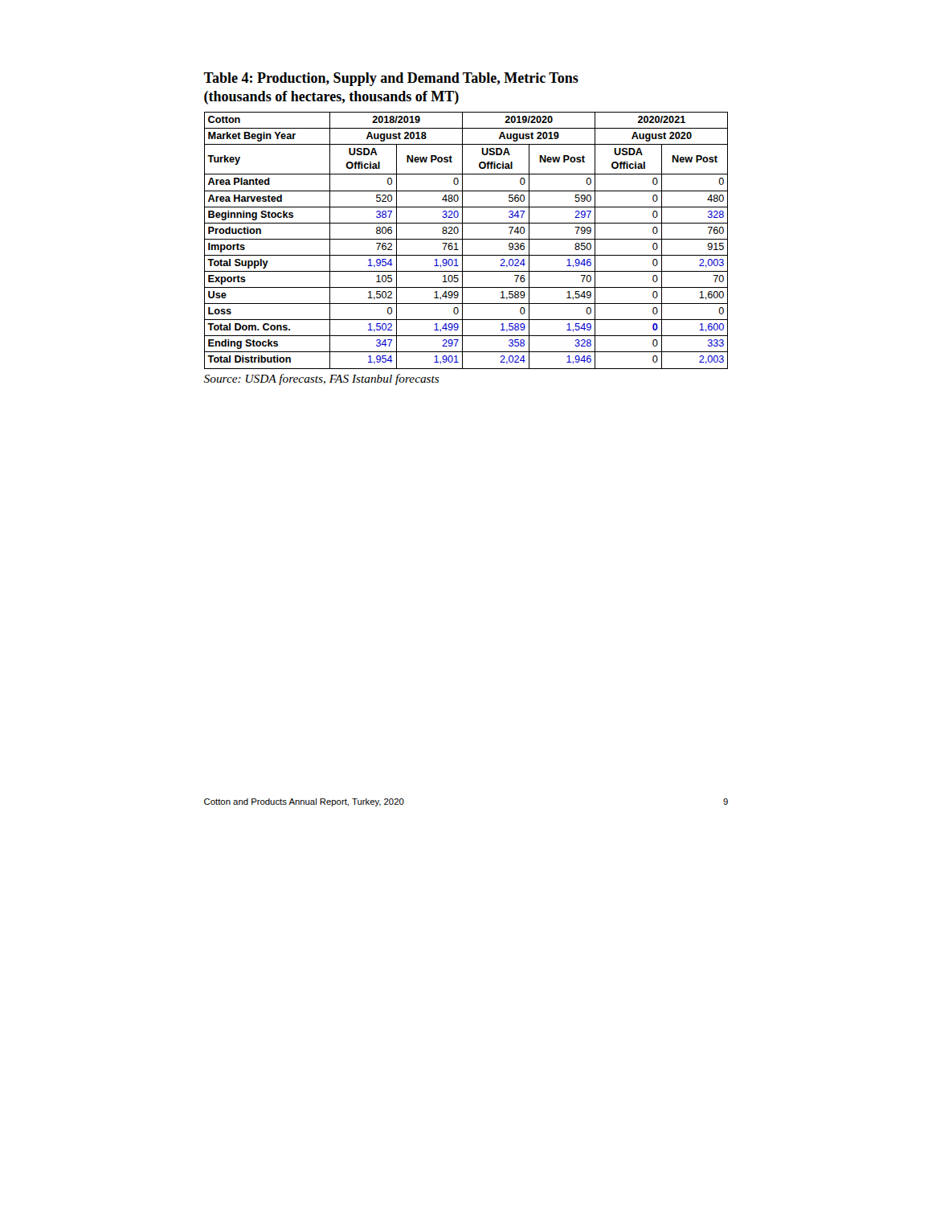Table 4: Production, Supply and Demand Table, Metric Tons (thousands of hectares, thousands of MT)
| Cotton | 2018/2019 | 2019/2020 | 2020/2021 |
| --- | --- | --- | --- |
| Market Begin Year | August 2018 | August 2019 | August 2020 |
| Turkey | USDA Official | New Post | USDA Official | New Post | USDA Official | New Post |
| Area Planted | 0 | 0 | 0 | 0 | 0 | 0 |
| Area Harvested | 520 | 480 | 560 | 590 | 0 | 480 |
| Beginning Stocks | 387 | 320 | 347 | 297 | 0 | 328 |
| Production | 806 | 820 | 740 | 799 | 0 | 760 |
| Imports | 762 | 761 | 936 | 850 | 0 | 915 |
| Total Supply | 1,954 | 1,901 | 2,024 | 1,946 | 0 | 2,003 |
| Exports | 105 | 105 | 76 | 70 | 0 | 70 |
| Use | 1,502 | 1,499 | 1,589 | 1,549 | 0 | 1,600 |
| Loss | 0 | 0 | 0 | 0 | 0 | 0 |
| Total Dom. Cons. | 1,502 | 1,499 | 1,589 | 1,549 | 0 | 1,600 |
| Ending Stocks | 347 | 297 | 358 | 328 | 0 | 333 |
| Total Distribution | 1,954 | 1,901 | 2,024 | 1,946 | 0 | 2,003 |
Source: USDA forecasts, FAS Istanbul forecasts
Cotton and Products Annual Report, Turkey, 2020 9